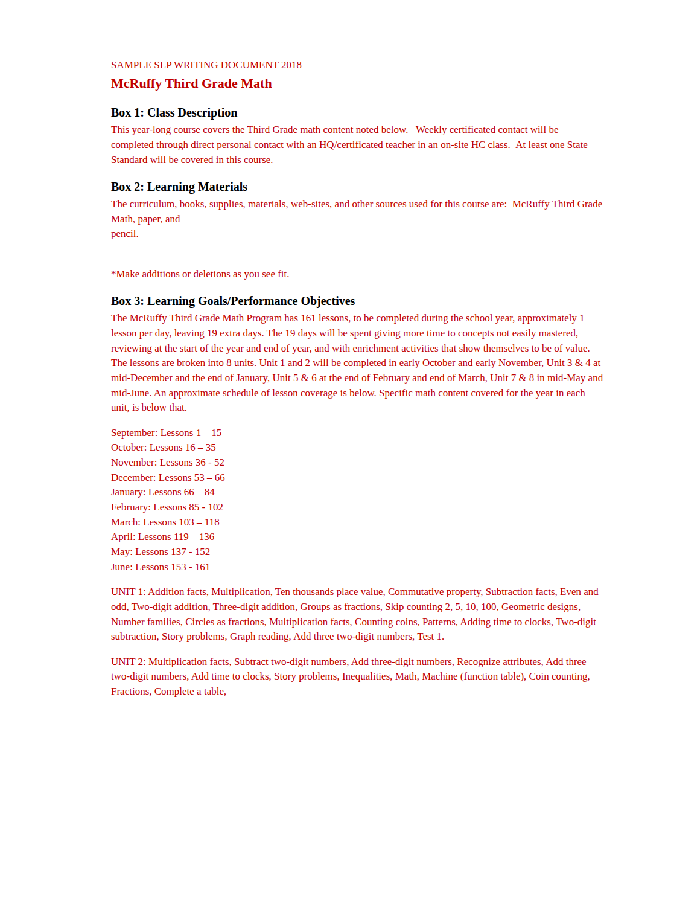SAMPLE SLP WRITING DOCUMENT 2018
McRuffy Third Grade Math
Box 1: Class Description
This year-long course covers the Third Grade math content noted below. Weekly certificated contact will be completed through direct personal contact with an HQ/certificated teacher in an on-site HC class. At least one State Standard will be covered in this course.
Box 2: Learning Materials
The curriculum, books, supplies, materials, web-sites, and other sources used for this course are: McRuffy Third Grade Math, paper, and
pencil.
*Make additions or deletions as you see fit.
Box 3: Learning Goals/Performance Objectives
The McRuffy Third Grade Math Program has 161 lessons, to be completed during the school year, approximately 1 lesson per day, leaving 19 extra days. The 19 days will be spent giving more time to concepts not easily mastered, reviewing at the start of the year and end of year, and with enrichment activities that show themselves to be of value. The lessons are broken into 8 units. Unit 1 and 2 will be completed in early October and early November, Unit 3 & 4 at mid-December and the end of January, Unit 5 & 6 at the end of February and end of March, Unit 7 & 8 in mid-May and mid-June. An approximate schedule of lesson coverage is below. Specific math content covered for the year in each unit, is below that.
September: Lessons 1 – 15
October: Lessons 16 – 35
November: Lessons 36 - 52
December: Lessons 53 – 66
January: Lessons 66 – 84
February: Lessons 85 - 102
March: Lessons 103 – 118
April: Lessons 119 – 136
May: Lessons 137 - 152
June: Lessons 153 - 161
UNIT 1: Addition facts, Multiplication, Ten thousands place value, Commutative property, Subtraction facts, Even and odd, Two-digit addition, Three-digit addition, Groups as fractions, Skip counting 2, 5, 10, 100, Geometric designs, Number families, Circles as fractions, Multiplication facts, Counting coins, Patterns, Adding time to clocks, Two-digit subtraction, Story problems, Graph reading, Add three two-digit numbers, Test 1.
UNIT 2: Multiplication facts, Subtract two-digit numbers, Add three-digit numbers, Recognize attributes, Add three two-digit numbers, Add time to clocks, Story problems, Inequalities, Math, Machine (function table), Coin counting, Fractions, Complete a table,